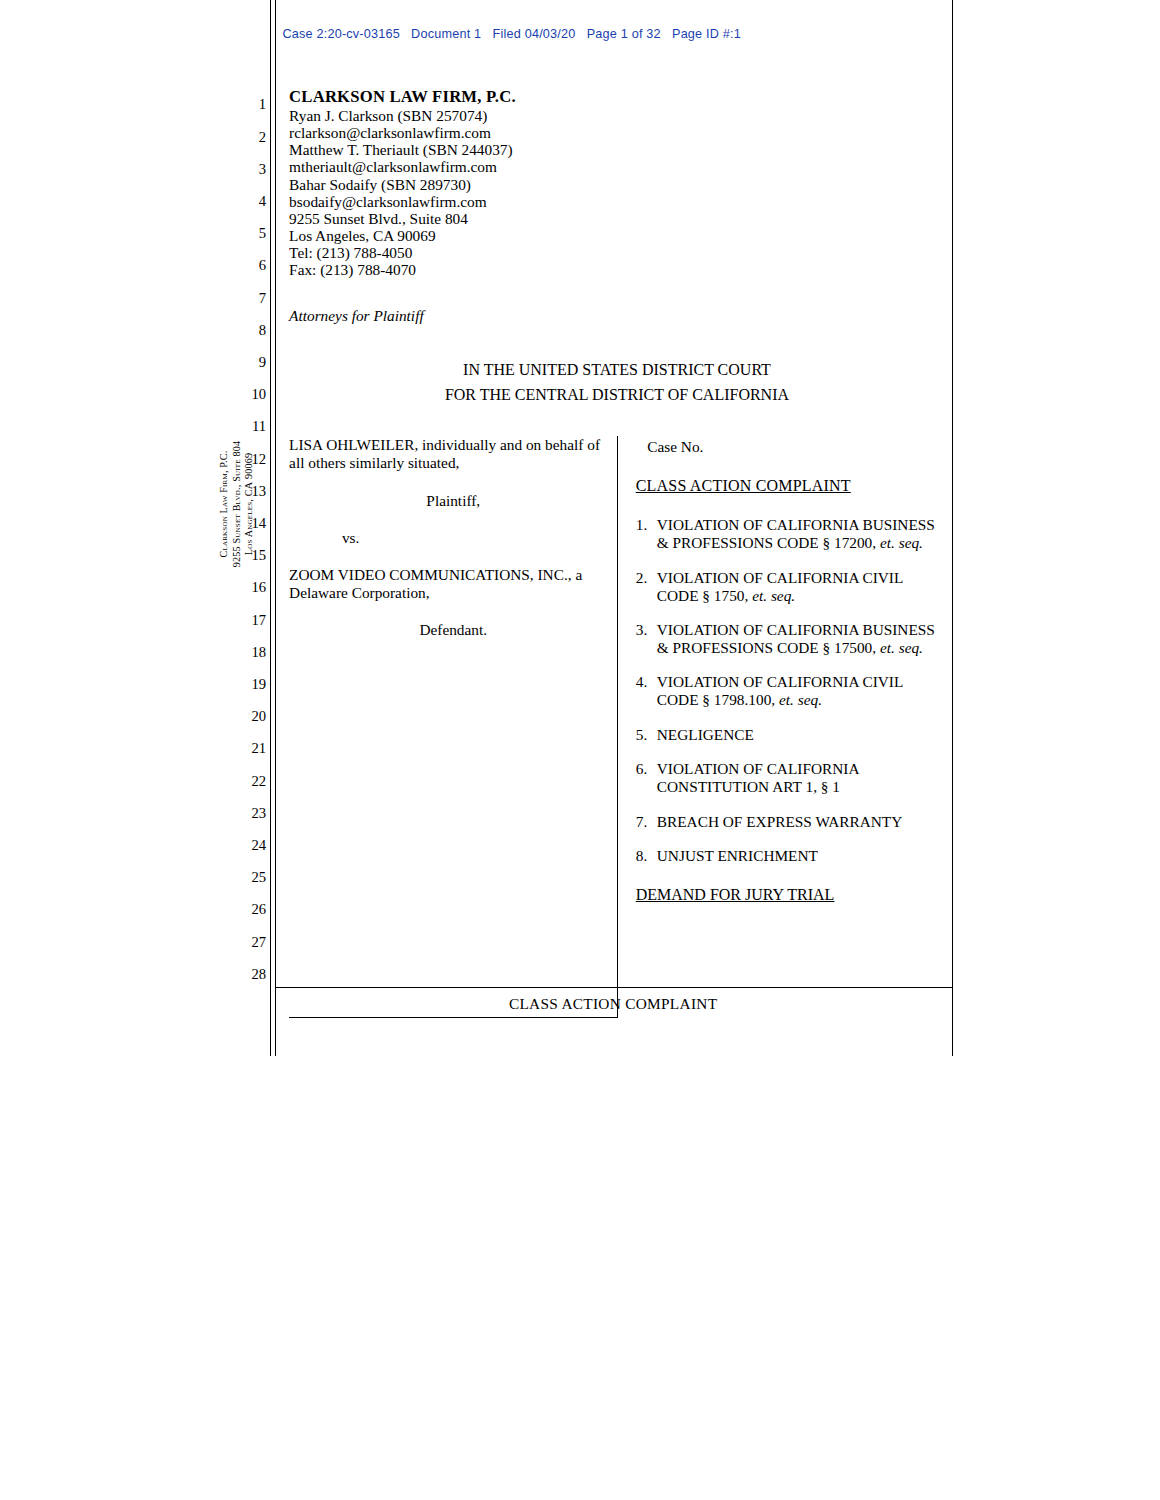Case 2:20-cv-03165 Document 1 Filed 04/03/20 Page 1 of 32 Page ID #:1
1
2
3
4
5
6
7
8
9
10
11
12
13
14
15
16
17
18
19
20
21
22
23
24
25
26
27
28
Clarkson Law Firm, P.C.
9255 Sunset Blvd., Suite 804
Los Angeles, CA 90069
CLARKSON LAW FIRM, P.C.
Ryan J. Clarkson (SBN 257074)
rclarkson@clarksonlawfirm.com
Matthew T. Theriault (SBN 244037)
mtheriault@clarksonlawfirm.com
Bahar Sodaify (SBN 289730)
bsodaify@clarksonlawfirm.com
9255 Sunset Blvd., Suite 804
Los Angeles, CA 90069
Tel: (213) 788-4050
Fax: (213) 788-4070
Attorneys for Plaintiff
IN THE UNITED STATES DISTRICT COURT
FOR THE CENTRAL DISTRICT OF CALIFORNIA
| LISA OHLWEILER, individually and on behalf of all others similarly situated, Plaintiff, vs. ZOOM VIDEO COMMUNICATIONS, INC., a Delaware Corporation, Defendant. | Case No. CLASS ACTION COMPLAINT VIOLATION OF CALIFORNIA BUSINESS & PROFESSIONS CODE § 17200, et. seq. VIOLATION OF CALIFORNIA CIVIL CODE § 1750, et. seq. VIOLATION OF CALIFORNIA BUSINESS & PROFESSIONS CODE § 17500, et. seq. VIOLATION OF CALIFORNIA CIVIL CODE § 1798.100, et. seq. NEGLIGENCE VIOLATION OF CALIFORNIA CONSTITUTION ART 1, § 1 BREACH OF EXPRESS WARRANTY UNJUST ENRICHMENT DEMAND FOR JURY TRIAL |
CLASS ACTION COMPLAINT